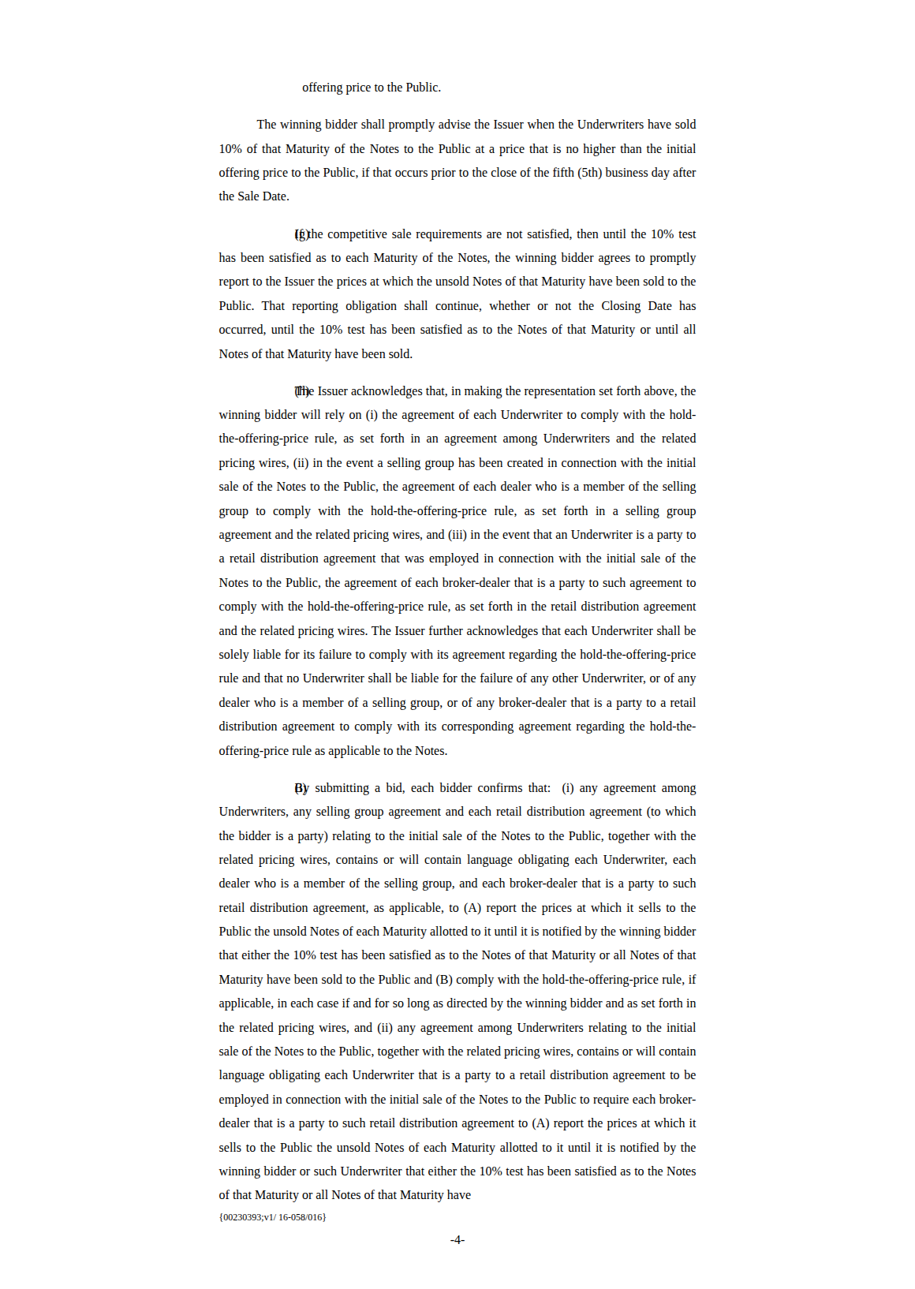offering price to the Public.
The winning bidder shall promptly advise the Issuer when the Underwriters have sold 10% of that Maturity of the Notes to the Public at a price that is no higher than the initial offering price to the Public, if that occurs prior to the close of the fifth (5th) business day after the Sale Date.
(g) If the competitive sale requirements are not satisfied, then until the 10% test has been satisfied as to each Maturity of the Notes, the winning bidder agrees to promptly report to the Issuer the prices at which the unsold Notes of that Maturity have been sold to the Public. That reporting obligation shall continue, whether or not the Closing Date has occurred, until the 10% test has been satisfied as to the Notes of that Maturity or until all Notes of that Maturity have been sold.
(h) The Issuer acknowledges that, in making the representation set forth above, the winning bidder will rely on (i) the agreement of each Underwriter to comply with the hold-the-offering-price rule, as set forth in an agreement among Underwriters and the related pricing wires, (ii) in the event a selling group has been created in connection with the initial sale of the Notes to the Public, the agreement of each dealer who is a member of the selling group to comply with the hold-the-offering-price rule, as set forth in a selling group agreement and the related pricing wires, and (iii) in the event that an Underwriter is a party to a retail distribution agreement that was employed in connection with the initial sale of the Notes to the Public, the agreement of each broker-dealer that is a party to such agreement to comply with the hold-the-offering-price rule, as set forth in the retail distribution agreement and the related pricing wires. The Issuer further acknowledges that each Underwriter shall be solely liable for its failure to comply with its agreement regarding the hold-the-offering-price rule and that no Underwriter shall be liable for the failure of any other Underwriter, or of any dealer who is a member of a selling group, or of any broker-dealer that is a party to a retail distribution agreement to comply with its corresponding agreement regarding the hold-the-offering-price rule as applicable to the Notes.
(i) By submitting a bid, each bidder confirms that: (i) any agreement among Underwriters, any selling group agreement and each retail distribution agreement (to which the bidder is a party) relating to the initial sale of the Notes to the Public, together with the related pricing wires, contains or will contain language obligating each Underwriter, each dealer who is a member of the selling group, and each broker-dealer that is a party to such retail distribution agreement, as applicable, to (A) report the prices at which it sells to the Public the unsold Notes of each Maturity allotted to it until it is notified by the winning bidder that either the 10% test has been satisfied as to the Notes of that Maturity or all Notes of that Maturity have been sold to the Public and (B) comply with the hold-the-offering-price rule, if applicable, in each case if and for so long as directed by the winning bidder and as set forth in the related pricing wires, and (ii) any agreement among Underwriters relating to the initial sale of the Notes to the Public, together with the related pricing wires, contains or will contain language obligating each Underwriter that is a party to a retail distribution agreement to be employed in connection with the initial sale of the Notes to the Public to require each broker-dealer that is a party to such retail distribution agreement to (A) report the prices at which it sells to the Public the unsold Notes of each Maturity allotted to it until it is notified by the winning bidder or such Underwriter that either the 10% test has been satisfied as to the Notes of that Maturity or all Notes of that Maturity have
{00230393;v1/ 16-058/016}
-4-